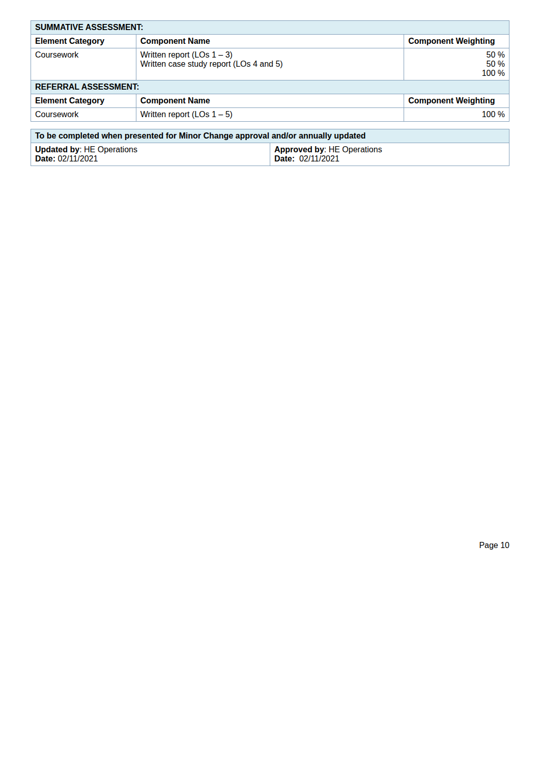| SUMMATIVE ASSESSMENT: |
| Element Category | Component Name | Component Weighting |
| Coursework | Written report (LOs 1 – 3) Written case study report (LOs 4 and 5) | 50 % 50 % 100 % |
| REFERRAL ASSESSMENT: |
| Element Category | Component Name | Component Weighting |
| Coursework | Written report (LOs 1 – 5) | 100 % |
| To be completed when presented for Minor Change approval and/or annually updated |
| Updated by : HE Operations Date: 02/11/2021 | Approved by : HE Operations Date: 02/11/2021 |
Page 10